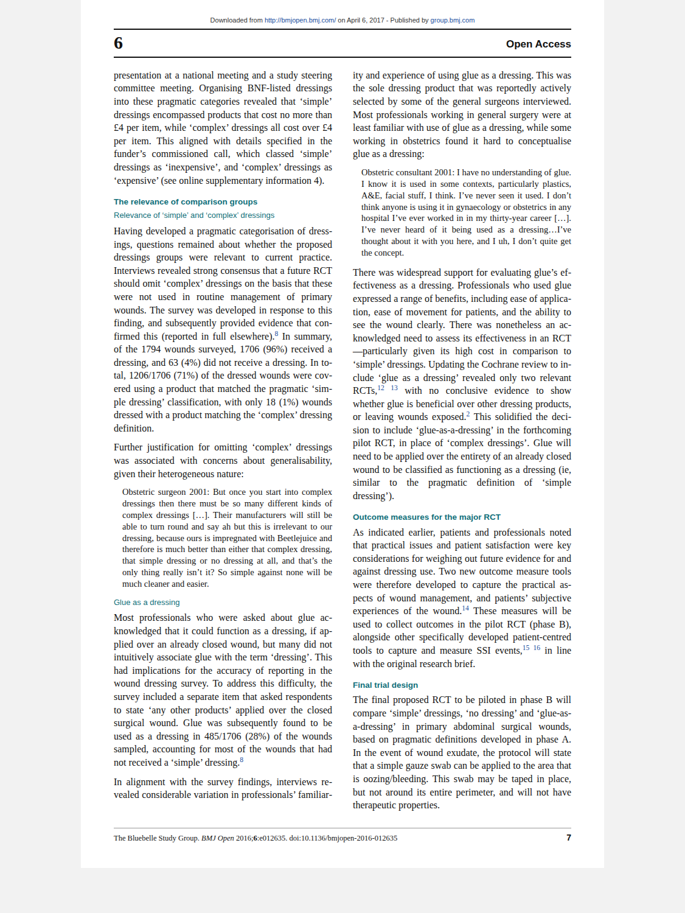Downloaded from http://bmjopen.bmj.com/ on April 6, 2017 - Published by group.bmj.com
6
Open Access
presentation at a national meeting and a study steering committee meeting. Organising BNF-listed dressings into these pragmatic categories revealed that ‘simple’ dressings encompassed products that cost no more than £4 per item, while ‘complex’ dressings all cost over £4 per item. This aligned with details specified in the funder’s commissioned call, which classed ‘simple’ dressings as ‘inexpensive’, and ‘complex’ dressings as ‘expensive’ (see online supplementary information 4).
The relevance of comparison groups
Relevance of ‘simple’ and ‘complex’ dressings
Having developed a pragmatic categorisation of dressings, questions remained about whether the proposed dressings groups were relevant to current practice. Interviews revealed strong consensus that a future RCT should omit ‘complex’ dressings on the basis that these were not used in routine management of primary wounds. The survey was developed in response to this finding, and subsequently provided evidence that confirmed this (reported in full elsewhere).8 In summary, of the 1794 wounds surveyed, 1706 (96%) received a dressing, and 63 (4%) did not receive a dressing. In total, 1206/1706 (71%) of the dressed wounds were covered using a product that matched the pragmatic ‘simple dressing’ classification, with only 18 (1%) wounds dressed with a product matching the ‘complex’ dressing definition.
Further justification for omitting ‘complex’ dressings was associated with concerns about generalisability, given their heterogeneous nature:
Obstetric surgeon 2001: But once you start into complex dressings then there must be so many different kinds of complex dressings […]. Their manufacturers will still be able to turn round and say ah but this is irrelevant to our dressing, because ours is impregnated with Beetlejuice and therefore is much better than either that complex dressing, that simple dressing or no dressing at all, and that’s the only thing really isn’t it? So simple against none will be much cleaner and easier.
Glue as a dressing
Most professionals who were asked about glue acknowledged that it could function as a dressing, if applied over an already closed wound, but many did not intuitively associate glue with the term ‘dressing’. This had implications for the accuracy of reporting in the wound dressing survey. To address this difficulty, the survey included a separate item that asked respondents to state ‘any other products’ applied over the closed surgical wound. Glue was subsequently found to be used as a dressing in 485/1706 (28%) of the wounds sampled, accounting for most of the wounds that had not received a ‘simple’ dressing.8
In alignment with the survey findings, interviews revealed considerable variation in professionals’ familiarity and experience of using glue as a dressing. This was the sole dressing product that was reportedly actively selected by some of the general surgeons interviewed. Most professionals working in general surgery were at least familiar with use of glue as a dressing, while some working in obstetrics found it hard to conceptualise glue as a dressing:
Obstetric consultant 2001: I have no understanding of glue. I know it is used in some contexts, particularly plastics, A&E, facial stuff, I think. I’ve never seen it used. I don’t think anyone is using it in gynaecology or obstetrics in any hospital I’ve ever worked in in my thirty-year career […]. I’ve never heard of it being used as a dressing…I’ve thought about it with you here, and I uh, I don’t quite get the concept.
There was widespread support for evaluating glue’s effectiveness as a dressing. Professionals who used glue expressed a range of benefits, including ease of application, ease of movement for patients, and the ability to see the wound clearly. There was nonetheless an acknowledged need to assess its effectiveness in an RCT—particularly given its high cost in comparison to ‘simple’ dressings. Updating the Cochrane review to include ‘glue as a dressing’ revealed only two relevant RCTs,12 13 with no conclusive evidence to show whether glue is beneficial over other dressing products, or leaving wounds exposed.2 This solidified the decision to include ‘glue-as-a-dressing’ in the forthcoming pilot RCT, in place of ‘complex dressings’. Glue will need to be applied over the entirety of an already closed wound to be classified as functioning as a dressing (ie, similar to the pragmatic definition of ‘simple dressing’).
Outcome measures for the major RCT
As indicated earlier, patients and professionals noted that practical issues and patient satisfaction were key considerations for weighing out future evidence for and against dressing use. Two new outcome measure tools were therefore developed to capture the practical aspects of wound management, and patients’ subjective experiences of the wound.14 These measures will be used to collect outcomes in the pilot RCT (phase B), alongside other specifically developed patient-centred tools to capture and measure SSI events,15 16 in line with the original research brief.
Final trial design
The final proposed RCT to be piloted in phase B will compare ‘simple’ dressings, ‘no dressing’ and ‘glue-as-a-dressing’ in primary abdominal surgical wounds, based on pragmatic definitions developed in phase A. In the event of wound exudate, the protocol will state that a simple gauze swab can be applied to the area that is oozing/bleeding. This swab may be taped in place, but not around its entire perimeter, and will not have therapeutic properties.
The Bluebelle Study Group. BMJ Open 2016;6:e012635. doi:10.1136/bmjopen-2016-012635
7